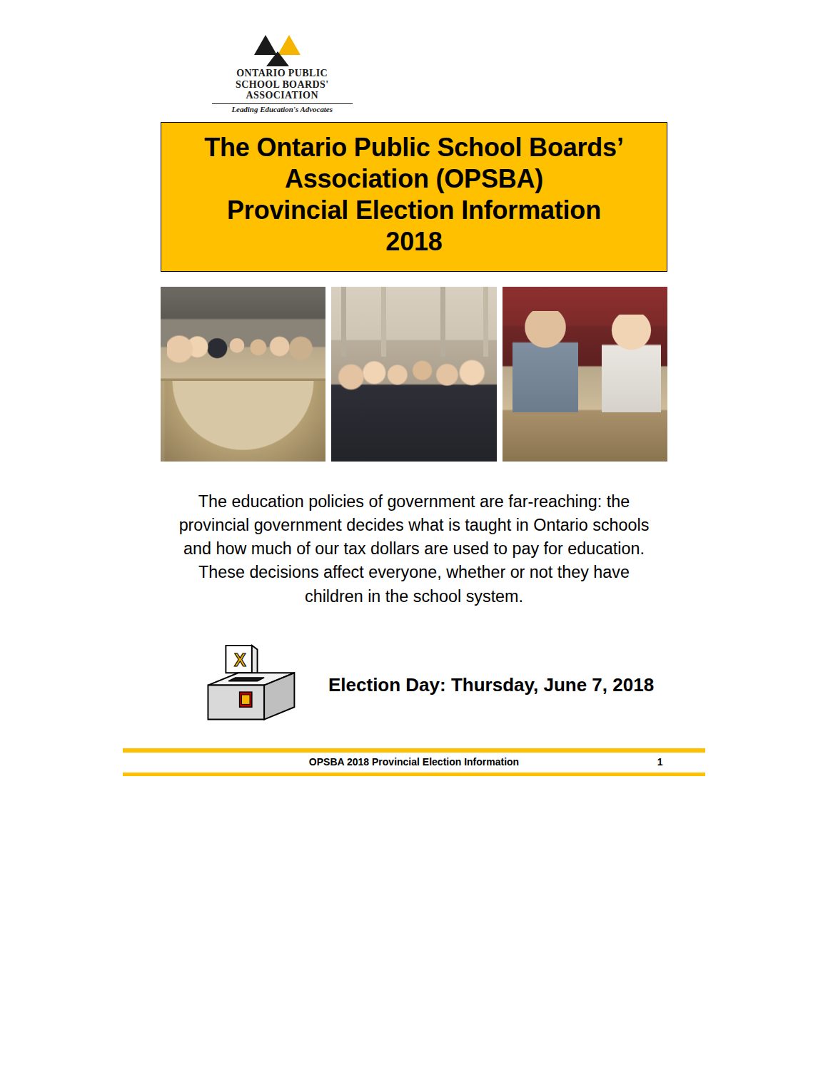ONTARIO PUBLIC SCHOOL BOARDS' ASSOCIATION
Leading Education's Advocates
The Ontario Public School Boards’ Association (OPSBA)
Provincial Election Information
2018
The education policies of government are far-reaching: the provincial government decides what is taught in Ontario schools and how much of our tax dollars are used to pay for education.
These decisions affect everyone, whether or not they have children in the school system.
X
Election Day: Thursday, June 7, 2018
OPSBA 2018 Provincial Election Information 1